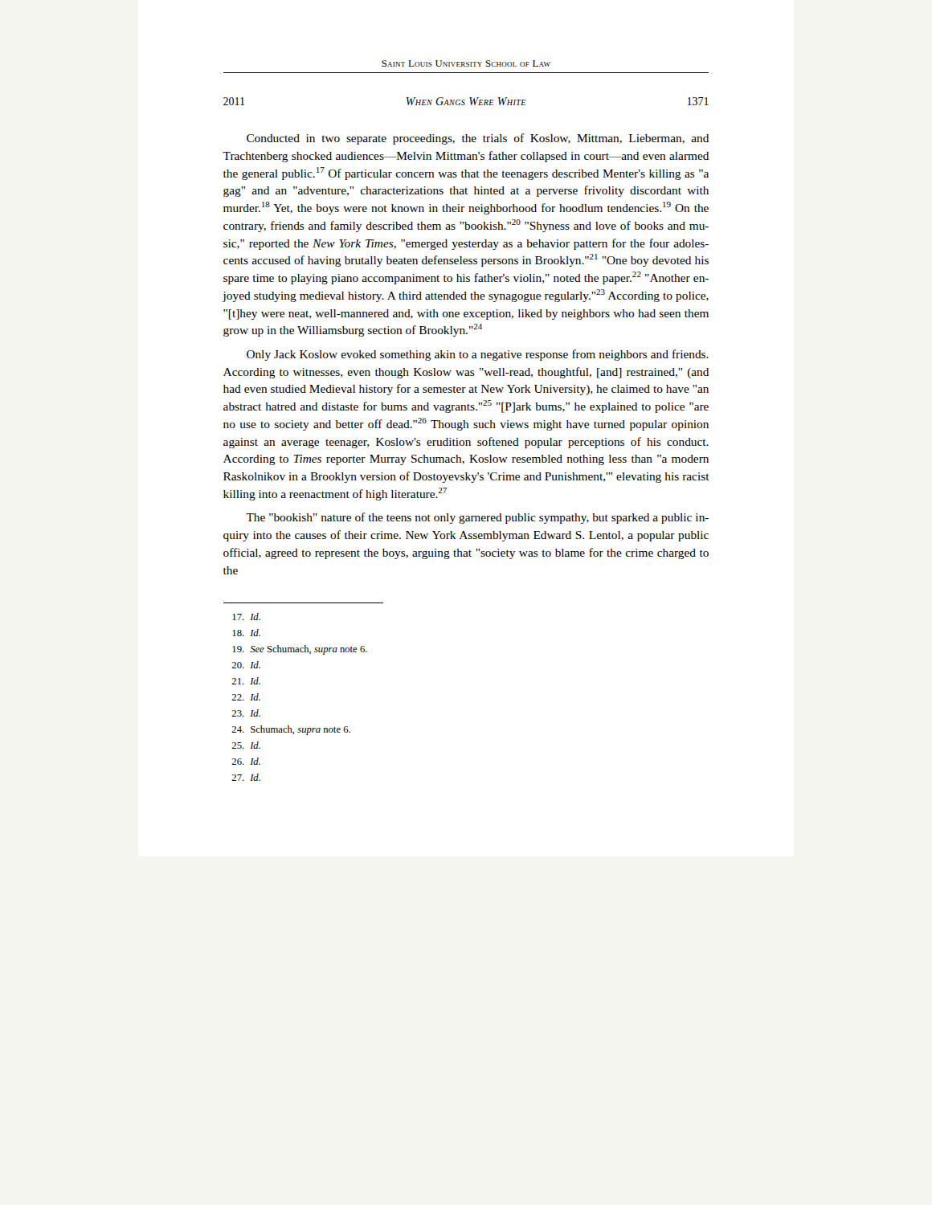Saint Louis University School of Law
2011 When Gangs Were White 1371
Conducted in two separate proceedings, the trials of Koslow, Mittman, Lieberman, and Trachtenberg shocked audiences—Melvin Mittman's father collapsed in court—and even alarmed the general public.17 Of particular concern was that the teenagers described Menter's killing as "a gag" and an "adventure," characterizations that hinted at a perverse frivolity discordant with murder.18 Yet, the boys were not known in their neighborhood for hoodlum tendencies.19 On the contrary, friends and family described them as "bookish."20 "Shyness and love of books and music," reported the New York Times, "emerged yesterday as a behavior pattern for the four adolescents accused of having brutally beaten defenseless persons in Brooklyn."21 "One boy devoted his spare time to playing piano accompaniment to his father's violin," noted the paper.22 "Another enjoyed studying medieval history. A third attended the synagogue regularly."23 According to police, "[t]hey were neat, well-mannered and, with one exception, liked by neighbors who had seen them grow up in the Williamsburg section of Brooklyn."24
Only Jack Koslow evoked something akin to a negative response from neighbors and friends. According to witnesses, even though Koslow was "well-read, thoughtful, [and] restrained," (and had even studied Medieval history for a semester at New York University), he claimed to have "an abstract hatred and distaste for bums and vagrants."25 "[P]ark bums," he explained to police "are no use to society and better off dead."26 Though such views might have turned popular opinion against an average teenager, Koslow's erudition softened popular perceptions of his conduct. According to Times reporter Murray Schumach, Koslow resembled nothing less than "a modern Raskolnikov in a Brooklyn version of Dostoyevsky's 'Crime and Punishment,'" elevating his racist killing into a reenactment of high literature.27
The "bookish" nature of the teens not only garnered public sympathy, but sparked a public inquiry into the causes of their crime. New York Assemblyman Edward S. Lentol, a popular public official, agreed to represent the boys, arguing that "society was to blame for the crime charged to the
17. Id.
18. Id.
19. See Schumach, supra note 6.
20. Id.
21. Id.
22. Id.
23. Id.
24. Schumach, supra note 6.
25. Id.
26. Id.
27. Id.